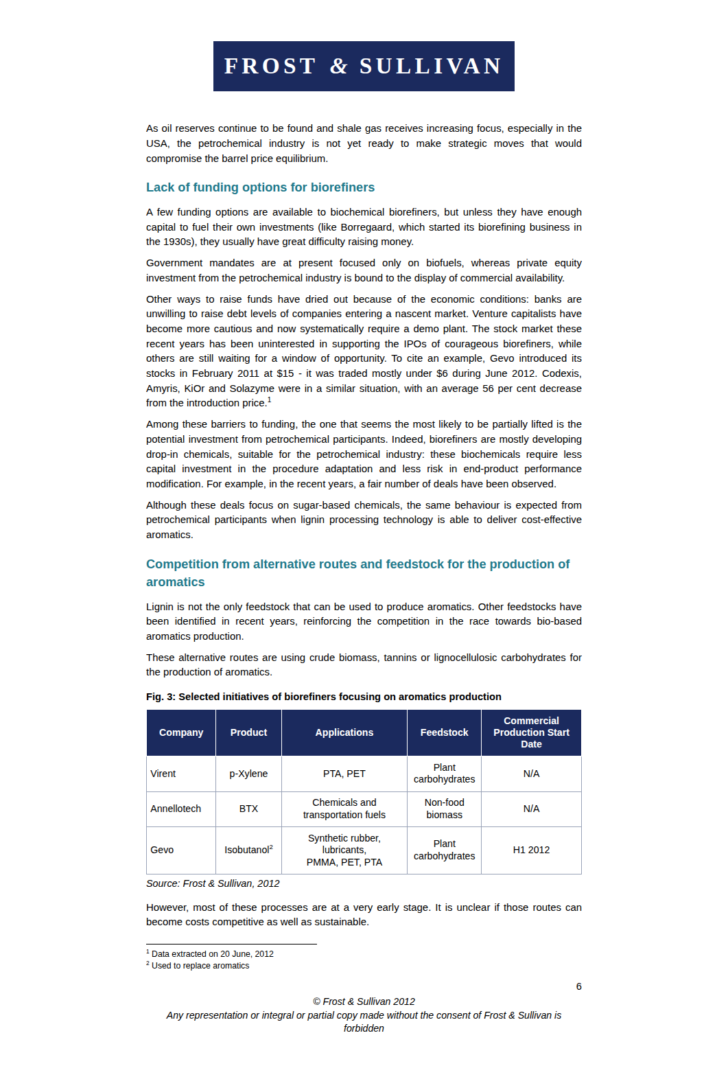FROST & SULLIVAN
As oil reserves continue to be found and shale gas receives increasing focus, especially in the USA, the petrochemical industry is not yet ready to make strategic moves that would compromise the barrel price equilibrium.
Lack of funding options for biorefiners
A few funding options are available to biochemical biorefiners, but unless they have enough capital to fuel their own investments (like Borregaard, which started its biorefining business in the 1930s), they usually have great difficulty raising money.
Government mandates are at present focused only on biofuels, whereas private equity investment from the petrochemical industry is bound to the display of commercial availability.
Other ways to raise funds have dried out because of the economic conditions: banks are unwilling to raise debt levels of companies entering a nascent market. Venture capitalists have become more cautious and now systematically require a demo plant. The stock market these recent years has been uninterested in supporting the IPOs of courageous biorefiners, while others are still waiting for a window of opportunity. To cite an example, Gevo introduced its stocks in February 2011 at $15 - it was traded mostly under $6 during June 2012. Codexis, Amyris, KiOr and Solazyme were in a similar situation, with an average 56 per cent decrease from the introduction price.1
Among these barriers to funding, the one that seems the most likely to be partially lifted is the potential investment from petrochemical participants. Indeed, biorefiners are mostly developing drop-in chemicals, suitable for the petrochemical industry: these biochemicals require less capital investment in the procedure adaptation and less risk in end-product performance modification. For example, in the recent years, a fair number of deals have been observed.
Although these deals focus on sugar-based chemicals, the same behaviour is expected from petrochemical participants when lignin processing technology is able to deliver cost-effective aromatics.
Competition from alternative routes and feedstock for the production of aromatics
Lignin is not the only feedstock that can be used to produce aromatics. Other feedstocks have been identified in recent years, reinforcing the competition in the race towards bio-based aromatics production.
These alternative routes are using crude biomass, tannins or lignocellulosic carbohydrates for the production of aromatics.
Fig. 3: Selected initiatives of biorefiners focusing on aromatics production
| Company | Product | Applications | Feedstock | Commercial Production Start Date |
| --- | --- | --- | --- | --- |
| Virent | p-Xylene | PTA, PET | Plant carbohydrates | N/A |
| Annellotech | BTX | Chemicals and transportation fuels | Non-food biomass | N/A |
| Gevo | Isobutanol 2 | Synthetic rubber, lubricants, PMMA, PET, PTA | Plant carbohydrates | H1 2012 |
Source: Frost & Sullivan, 2012
However, most of these processes are at a very early stage. It is unclear if those routes can become costs competitive as well as sustainable.
1 Data extracted on 20 June, 2012
2 Used to replace aromatics
6
© Frost & Sullivan 2012
Any representation or integral or partial copy made without the consent of Frost & Sullivan is forbidden